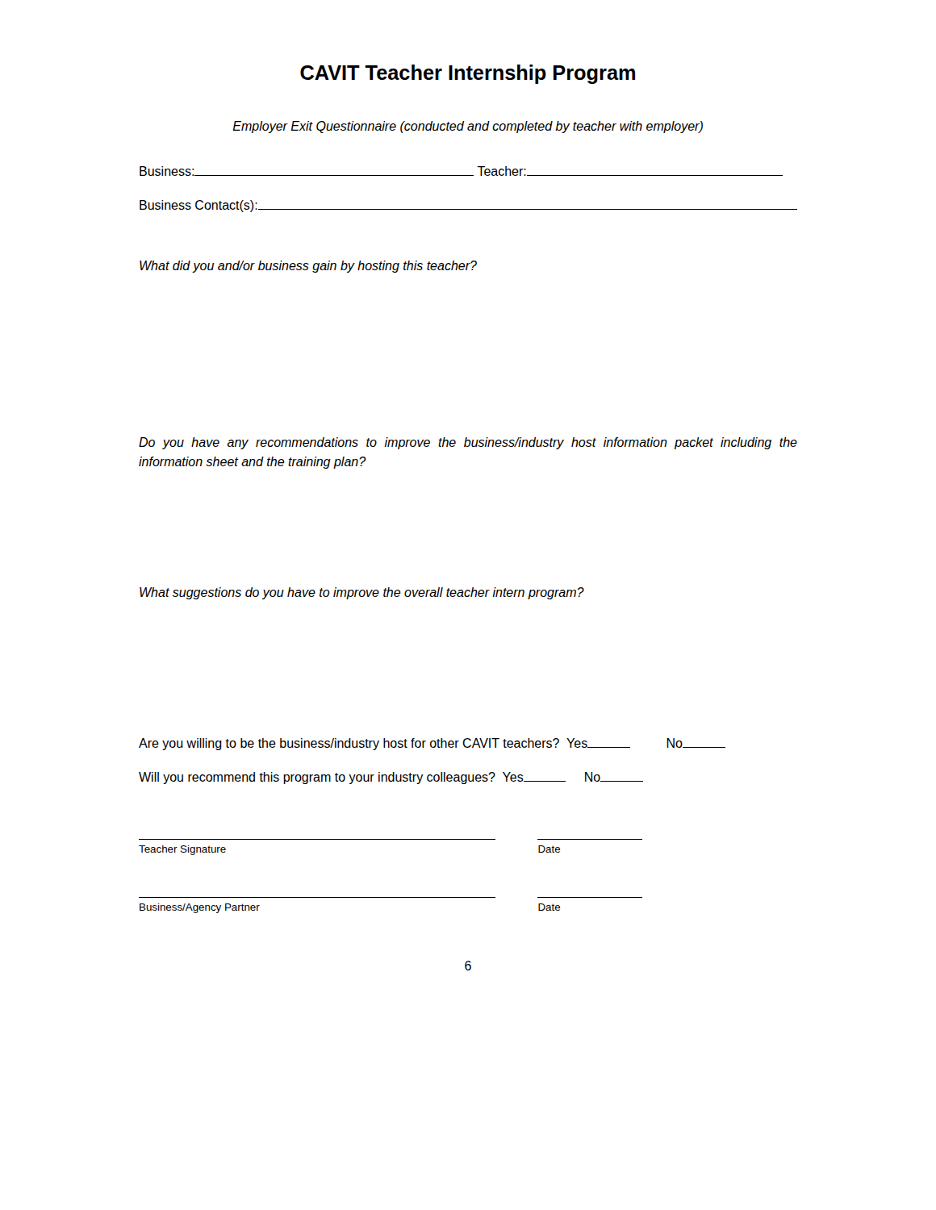CAVIT Teacher Internship Program
Employer Exit Questionnaire (conducted and completed by teacher with employer)
Business: Teacher:
Business Contact(s):
What did you and/or business gain by hosting this teacher?
Do you have any recommendations to improve the business/industry host information packet including the information sheet and the training plan?
What suggestions do you have to improve the overall teacher intern program?
Are you willing to be the business/industry host for other CAVIT teachers? Yes No
Will you recommend this program to your industry colleagues? Yes No
Teacher Signature Date
Business/Agency Partner Date
6